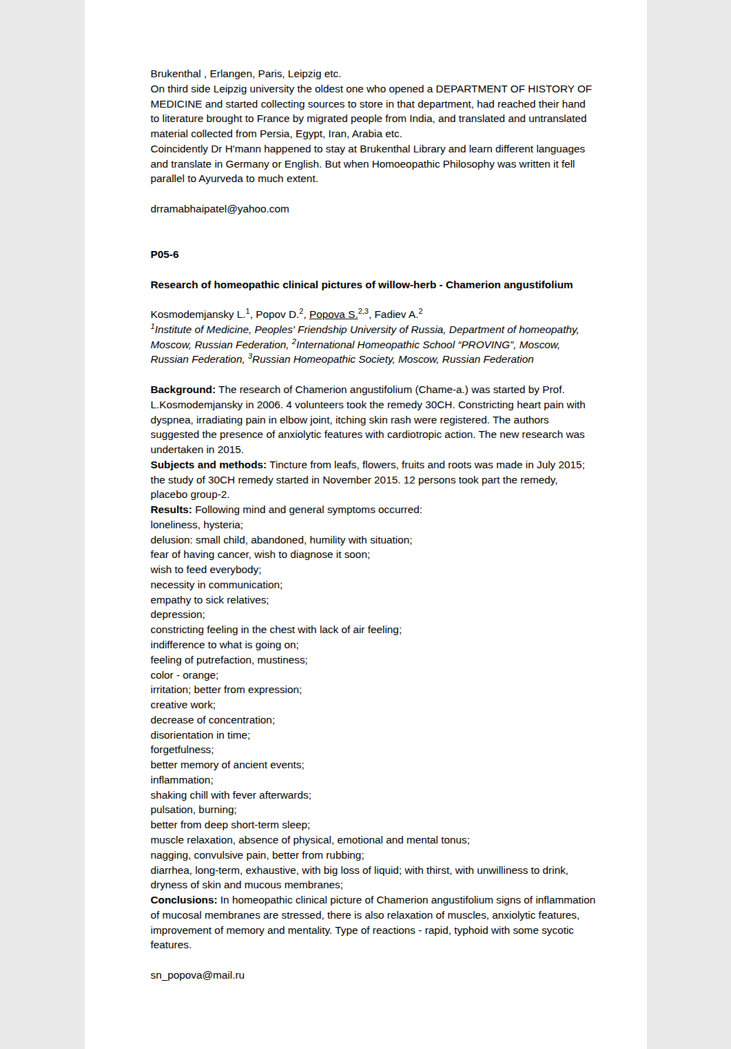Brukenthal , Erlangen, Paris, Leipzig etc.
On third side Leipzig university the oldest one who opened a DEPARTMENT OF HISTORY OF MEDICINE and started collecting sources to store in that department, had reached their hand to literature brought to France by migrated people from India, and translated and untranslated material collected from Persia, Egypt, Iran, Arabia etc.
Coincidently Dr H'mann happened to stay at Brukenthal Library and learn different languages and translate in Germany or English. But when Homoeopathic Philosophy was written it fell parallel to Ayurveda to much extent.
drramabhaipatel@yahoo.com
P05-6
Research of homeopathic clinical pictures of willow-herb - Chamerion angustifolium
Kosmodemjansky L.1, Popov D.2, Popova S.2,3, Fadiev A.2
1Institute of Medicine, Peoples' Friendship University of Russia, Department of homeopathy, Moscow, Russian Federation, 2International Homeopathic School “PROVING”, Moscow, Russian Federation, 3Russian Homeopathic Society, Moscow, Russian Federation
Background: The research of Chamerion angustifolium (Chame-a.) was started by Prof. L.Kosmodemjansky in 2006. 4 volunteers took the remedy 30CH. Constricting heart pain with dyspnea, irradiating pain in elbow joint, itching skin rash were registered. The authors suggested the presence of anxiolytic features with cardiotropic action. The new research was undertaken in 2015.
Subjects and methods: Tincture from leafs, flowers, fruits and roots was made in July 2015; the study of 30CH remedy started in November 2015. 12 persons took part the remedy, placebo group-2.
Results: Following mind and general symptoms occurred:
loneliness, hysteria;
delusion: small child, abandoned, humility with situation;
fear of having cancer, wish to diagnose it soon;
wish to feed everybody;
necessity in communication;
empathy to sick relatives;
depression;
constricting feeling in the chest with lack of air feeling;
indifference to what is going on;
feeling of putrefaction, mustiness;
color - orange;
irritation; better from expression;
creative work;
decrease of concentration;
disorientation in time;
forgetfulness;
better memory of ancient events;
inflammation;
shaking chill with fever afterwards;
pulsation, burning;
better from deep short-term sleep;
muscle relaxation, absence of physical, emotional and mental tonus;
nagging, convulsive pain, better from rubbing;
diarrhea, long-term, exhaustive, with big loss of liquid; with thirst, with unwilliness to drink, dryness of skin and mucous membranes;
Conclusions: In homeopathic clinical picture of Chamerion angustifolium signs of inflammation of mucosal membranes are stressed, there is also relaxation of muscles, anxiolytic features, improvement of memory and mentality. Type of reactions - rapid, typhoid with some sycotic features.
sn_popova@mail.ru